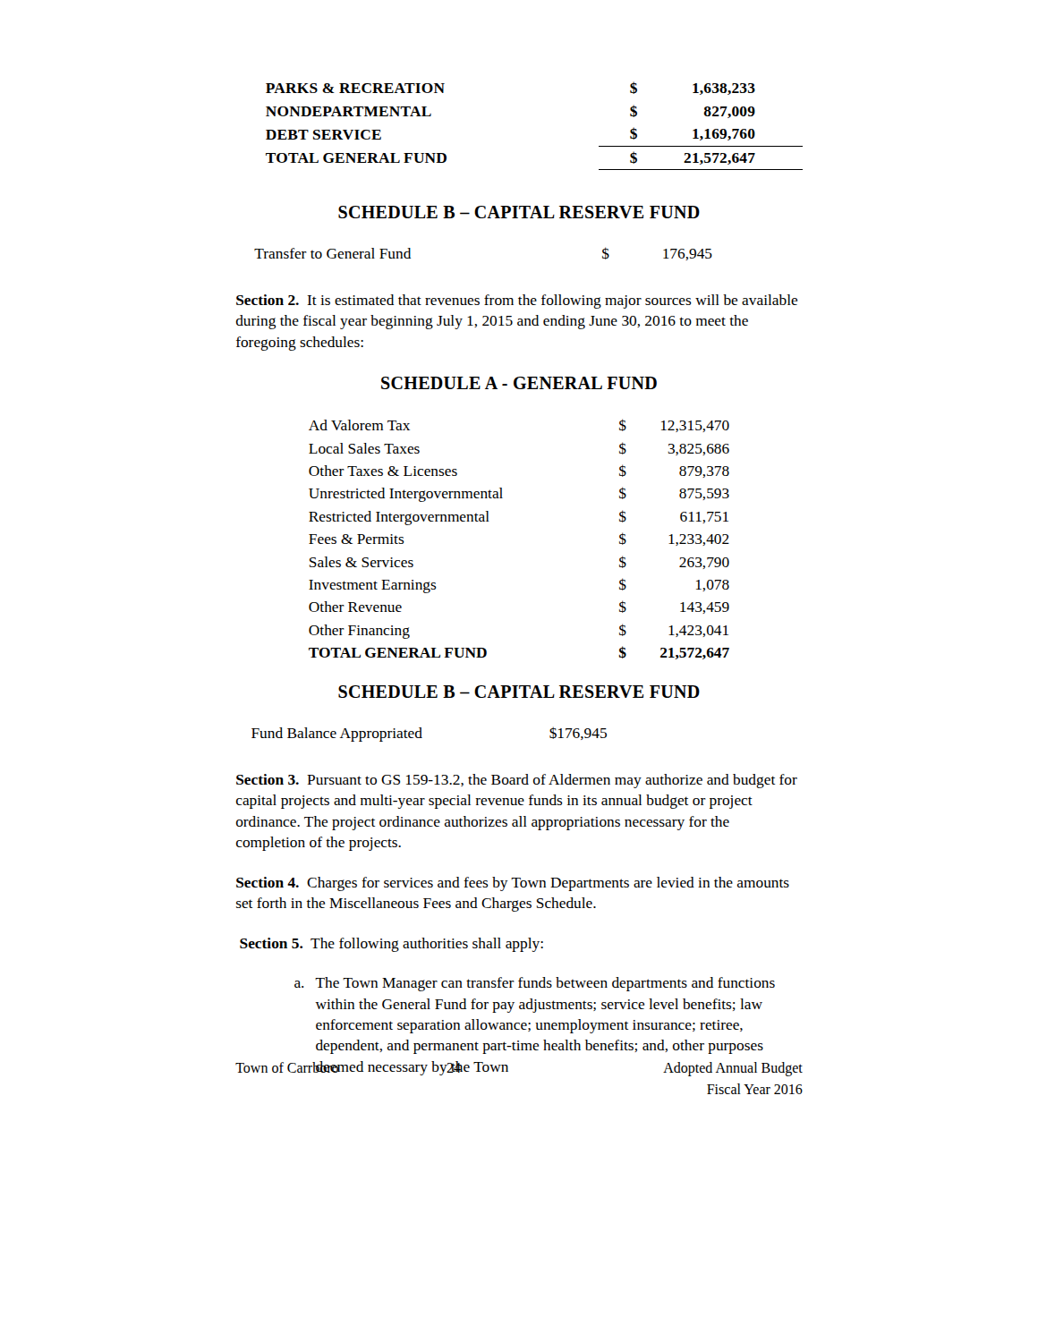| PARKS & RECREATION | $ | 1,638,233 |
| NONDEPARTMENTAL | $ | 827,009 |
| DEBT SERVICE | $ | 1,169,760 |
| TOTAL GENERAL FUND | $ | 21,572,647 |
SCHEDULE B – CAPITAL RESERVE FUND
Transfer to General Fund $ 176,945
Section 2. It is estimated that revenues from the following major sources will be available during the fiscal year beginning July 1, 2015 and ending June 30, 2016 to meet the foregoing schedules:
SCHEDULE A - GENERAL FUND
| Ad Valorem Tax | $ | 12,315,470 |
| Local Sales Taxes | $ | 3,825,686 |
| Other Taxes & Licenses | $ | 879,378 |
| Unrestricted Intergovernmental | $ | 875,593 |
| Restricted Intergovernmental | $ | 611,751 |
| Fees & Permits | $ | 1,233,402 |
| Sales & Services | $ | 263,790 |
| Investment Earnings | $ | 1,078 |
| Other Revenue | $ | 143,459 |
| Other Financing | $ | 1,423,041 |
| TOTAL GENERAL FUND | $ | 21,572,647 |
SCHEDULE B – CAPITAL RESERVE FUND
Fund Balance Appropriated $176,945
Section 3. Pursuant to GS 159-13.2, the Board of Aldermen may authorize and budget for capital projects and multi-year special revenue funds in its annual budget or project ordinance. The project ordinance authorizes all appropriations necessary for the completion of the projects.
Section 4. Charges for services and fees by Town Departments are levied in the amounts set forth in the Miscellaneous Fees and Charges Schedule.
Section 5. The following authorities shall apply:
The Town Manager can transfer funds between departments and functions within the General Fund for pay adjustments; service level benefits; law enforcement separation allowance; unemployment insurance; retiree, dependent, and permanent part-time health benefits; and, other purposes deemed necessary by the Town
Town of Carrboro 24 Adopted Annual Budget
Fiscal Year 2016